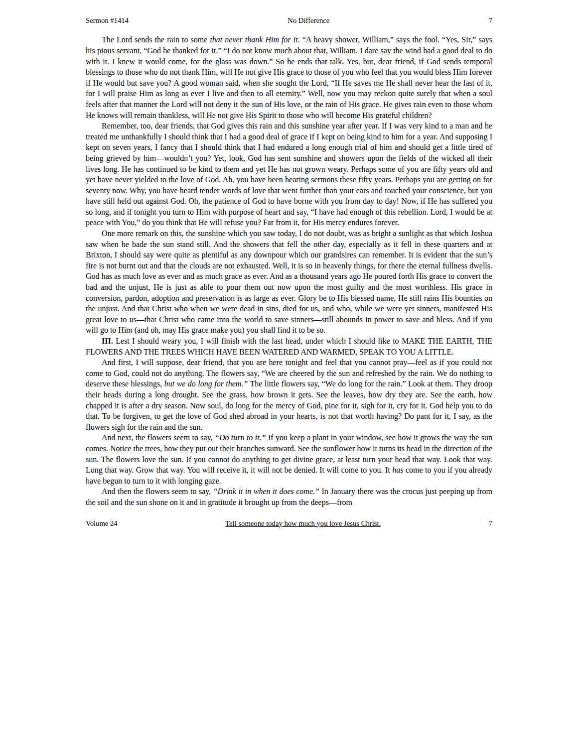Sermon #1414 No Difference 7
The Lord sends the rain to some that never thank Him for it. “A heavy shower, William,” says the fool. “Yes, Sir,” says his pious servant, “God be thanked for it.” “I do not know much about that, William. I dare say the wind had a good deal to do with it. I knew it would come, for the glass was down.” So he ends that talk. Yes, but, dear friend, if God sends temporal blessings to those who do not thank Him, will He not give His grace to those of you who feel that you would bless Him forever if He would but save you? A good woman said, when she sought the Lord, “If He saves me He shall never hear the last of it, for I will praise Him as long as ever I live and then to all eternity.” Well, now you may reckon quite surely that when a soul feels after that manner the Lord will not deny it the sun of His love, or the rain of His grace. He gives rain even to those whom He knows will remain thankless, will He not give His Spirit to those who will become His grateful children?
Remember, too, dear friends, that God gives this rain and this sunshine year after year. If I was very kind to a man and he treated me unthankfully I should think that I had a good deal of grace if I kept on being kind to him for a year. And supposing I kept on seven years, I fancy that I should think that I had endured a long enough trial of him and should get a little tired of being grieved by him—wouldn’t you? Yet, look, God has sent sunshine and showers upon the fields of the wicked all their lives long. He has continued to be kind to them and yet He has not grown weary. Perhaps some of you are fifty years old and yet have never yielded to the love of God. Ah, you have been hearing sermons these fifty years. Perhaps you are getting on for seventy now. Why, you have heard tender words of love that went further than your ears and touched your conscience, but you have still held out against God. Oh, the patience of God to have borne with you from day to day! Now, if He has suffered you so long, and if tonight you turn to Him with purpose of heart and say, “I have had enough of this rebellion. Lord, I would be at peace with You,” do you think that He will refuse you? Far from it, for His mercy endures forever.
One more remark on this, the sunshine which you saw today, I do not doubt, was as bright a sunlight as that which Joshua saw when he bade the sun stand still. And the showers that fell the other day, especially as it fell in these quarters and at Brixton, I should say were quite as plentiful as any downpour which our grandsires can remember. It is evident that the sun’s fire is not burnt out and that the clouds are not exhausted. Well, it is so in heavenly things, for there the eternal fullness dwells. God has as much love as ever and as much grace as ever. And as a thousand years ago He poured forth His grace to convert the bad and the unjust, He is just as able to pour them out now upon the most guilty and the most worthless. His grace in conversion, pardon, adoption and preservation is as large as ever. Glory be to His blessed name, He still rains His bounties on the unjust. And that Christ who when we were dead in sins, died for us, and who, while we were yet sinners, manifested His great love to us—that Christ who came into the world to save sinners—still abounds in power to save and bless. And if you will go to Him (and oh, may His grace make you) you shall find it to be so.
III. Lest I should weary you, I will finish with the last head, under which I should like to MAKE THE EARTH, THE FLOWERS AND THE TREES WHICH HAVE BEEN WATERED AND WARMED, SPEAK TO YOU A LITTLE.
And first, I will suppose, dear friend, that you are here tonight and feel that you cannot pray—feel as if you could not come to God, could not do anything. The flowers say, “We are cheered by the sun and refreshed by the rain. We do nothing to deserve these blessings, but we do long for them.” The little flowers say, “We do long for the rain.” Look at them. They droop their heads during a long drought. See the grass, how brown it gets. See the leaves, how dry they are. See the earth, how chapped it is after a dry season. Now soul, do long for the mercy of God, pine for it, sigh for it, cry for it. God help you to do that. To be forgiven, to get the love of God shed abroad in your hearts, is not that worth having? Do pant for it, I say, as the flowers sigh for the rain and the sun.
And next, the flowers seem to say, “Do turn to it.” If you keep a plant in your window, see how it grows the way the sun comes. Notice the trees, how they put out their branches sunward. See the sunflower how it turns its head in the direction of the sun. The flowers love the sun. If you cannot do anything to get divine grace, at least turn your head that way. Look that way. Long that way. Grow that way. You will receive it, it will not be denied. It will come to you. It has come to you if you already have begun to turn to it with longing gaze.
And then the flowers seem to say, “Drink it in when it does come.” In January there was the crocus just peeping up from the soil and the sun shone on it and in gratitude it brought up from the deeps—from
Volume 24 Tell someone today how much you love Jesus Christ. 7